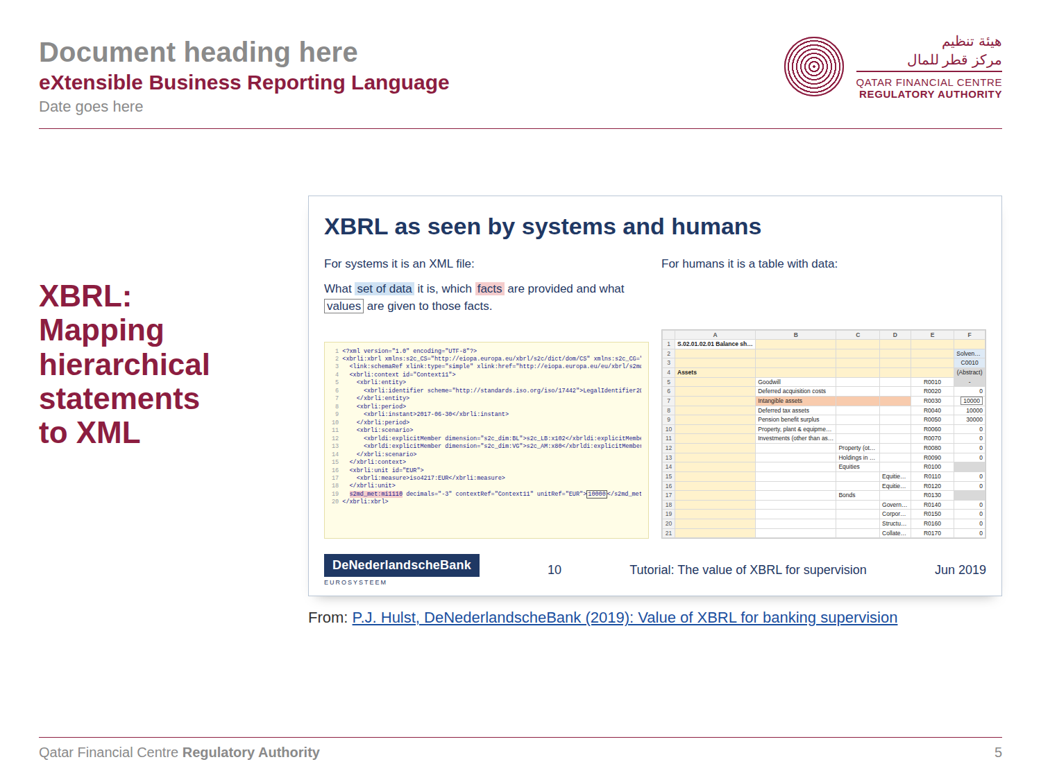Document heading here
eXtensible Business Reporting Language
Date goes here
هيئة تنظيم
مركز قطر للمال
QATAR FINANCIAL CENTRE
REGULATORY AUTHORITY
XBRL:
Mapping
hierarchical
statements
to XML
XBRL as seen by systems and humans
For systems it is an XML file:
What set of data it is, which facts are provided and what values are given to those facts.
For humans it is a table with data:
 1 <?xml version="1.0" encoding="UTF-8"?>
 2 <xbrli:xbrl xmlns:s2c_CS="http://eiopa.europa.eu/xbrl/s2c/dict/dom/CS" xmlns:s2c_CG="http://eiopa.europa.eu/xbrl/s2c/dict/dom/CG" xmlns:xb
 3   <link:schemaRef xlink:type="simple" xlink:href="http://eiopa.europa.eu/eu/xbrl/s2md/fws/solvency/solvency2/2017-07-15/mod/ars.xsd"/>
 4   <xbrli:context id="Context11">
 5     <xbrli:entity>
 6       <xbrli:identifier scheme="http://standards.iso.org/iso/17442">LegalIdentifier2QPOS</xbrli:identifier>
 7     </xbrli:entity>
 8     <xbrli:period>
 9       <xbrli:instant>2017-06-30</xbrli:instant>
10     </xbrli:period>
11     <xbrli:scenario>
12       <xbrldi:explicitMember dimension="s2c_dim:BL">s2c_LB:x102</xbrldi:explicitMember>
13       <xbrldi:explicitMember dimension="s2c_dim:VG">s2c_AM:x80</xbrldi:explicitMember>
14     </xbrli:scenario>
15   </xbrli:context>
16   <xbrli:unit id="EUR">
17     <xbrli:measure>iso4217:EUR</xbrli:measure>
18   </xbrli:unit>
19   s2md_met:mi1110 decimals="-3" contextRef="Context11" unitRef="EUR">10000</s2md_met:mi1110>
20 </xbrli:xbrl>
| | A | B | C | D | E | F |
| --- | --- | --- | --- | --- | --- | --- |
| 1 | S.02.01.02.01 Balance sheet | | | | | |
| 2 | | | | | | Solvency II value |
| 3 | | | | | | C0010 |
| 4 | Assets | | | | | (Abstract) |
| 5 | | Goodwill | | | R0010 | - |
| 6 | | Deferred acquisition costs | | | R0020 | 0 |
| 7 | | Intangible assets | | | R0030 | 10000 |
| 8 | | Deferred tax assets | | | R0040 | 10000 |
| 9 | | Pension benefit surplus | | | R0050 | 30000 |
| 10 | | Property, plant & equipment held for own use | | | R0060 | 0 |
| 11 | | Investments (other than assets held for index-linked and unit-linked contracts) | | | R0070 | 0 |
| 12 | | | Property (other than for own use) | | R0080 | 0 |
| 13 | | | Holdings in related undertakings, including participations | | R0090 | 0 |
| 14 | | | Equities | | R0100 | |
| 15 | | | | Equities - listed | R0110 | 0 |
| 16 | | | | Equities - unlisted | R0120 | 0 |
| 17 | | | Bonds | | R0130 | |
| 18 | | | | Government Bonds | R0140 | 0 |
| 19 | | | | Corporate Bonds | R0150 | 0 |
| 20 | | | | Structured notes | R0160 | 0 |
| 21 | | | | Collateralised securities | R0170 | 0 |
DeNederlandscheBank
EUROSYSTEEM
10
Tutorial: The value of XBRL for supervision
Jun 2019
From: P.J. Hulst, DeNederlandscheBank (2019): Value of XBRL for banking supervision
Qatar Financial Centre Regulatory Authority
5